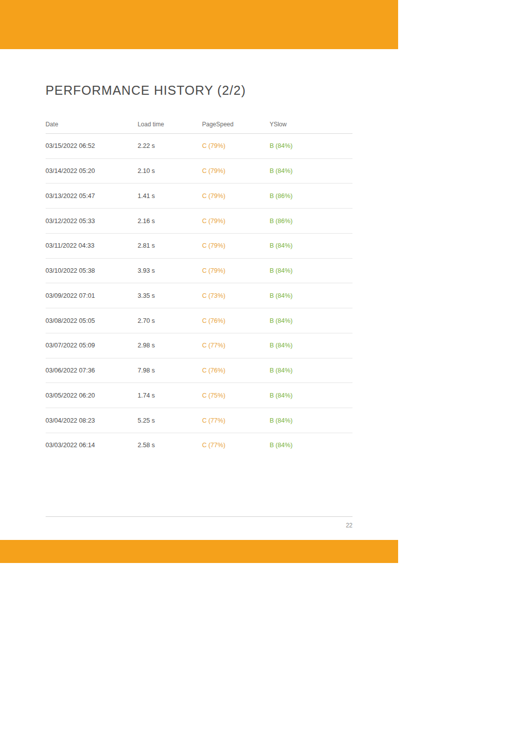PERFORMANCE HISTORY (2/2)
| Date | Load time | PageSpeed | YSlow |
| --- | --- | --- | --- |
| 03/15/2022 06:52 | 2.22 s | C (79%) | B (84%) |
| 03/14/2022 05:20 | 2.10 s | C (79%) | B (84%) |
| 03/13/2022 05:47 | 1.41 s | C (79%) | B (86%) |
| 03/12/2022 05:33 | 2.16 s | C (79%) | B (86%) |
| 03/11/2022 04:33 | 2.81 s | C (79%) | B (84%) |
| 03/10/2022 05:38 | 3.93 s | C (79%) | B (84%) |
| 03/09/2022 07:01 | 3.35 s | C (73%) | B (84%) |
| 03/08/2022 05:05 | 2.70 s | C (76%) | B (84%) |
| 03/07/2022 05:09 | 2.98 s | C (77%) | B (84%) |
| 03/06/2022 07:36 | 7.98 s | C (76%) | B (84%) |
| 03/05/2022 06:20 | 1.74 s | C (75%) | B (84%) |
| 03/04/2022 08:23 | 5.25 s | C (77%) | B (84%) |
| 03/03/2022 06:14 | 2.58 s | C (77%) | B (84%) |
22